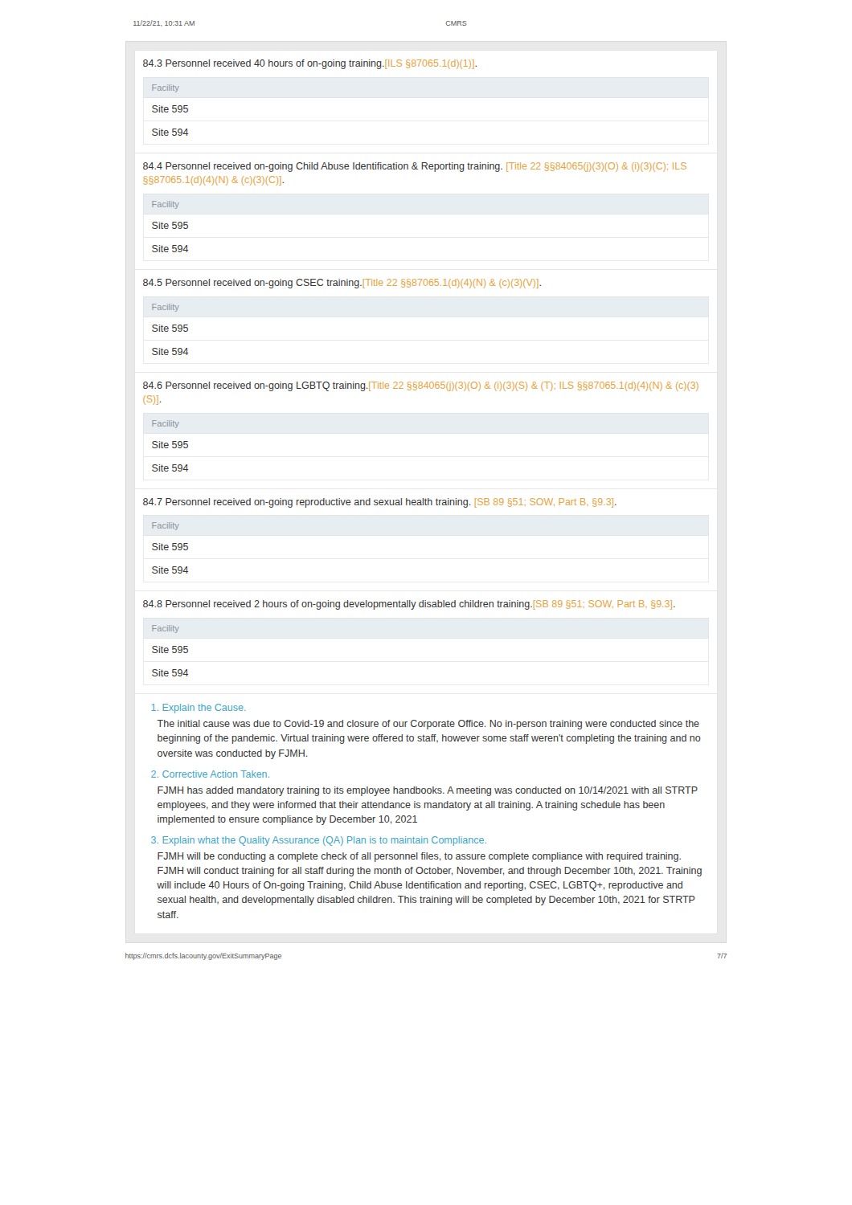11/22/21, 10:31 AM
CMRS
84.3 Personnel received 40 hours of on-going training.[ILS §87065.1(d)(1)].
| Facility |
| --- |
| Site 595 |
| Site 594 |
84.4 Personnel received on-going Child Abuse Identification & Reporting training. [Title 22 §§84065(j)(3)(O) & (i)(3)(C); ILS §§87065.1(d)(4)(N) & (c)(3)(C)].
| Facility |
| --- |
| Site 595 |
| Site 594 |
84.5 Personnel received on-going CSEC training.[Title 22 §§87065.1(d)(4)(N) & (c)(3)(V)].
| Facility |
| --- |
| Site 595 |
| Site 594 |
84.6 Personnel received on-going LGBTQ training.[Title 22 §§84065(j)(3)(O) & (i)(3)(S) & (T); ILS §§87065.1(d)(4)(N) & (c)(3)(S)].
| Facility |
| --- |
| Site 595 |
| Site 594 |
84.7 Personnel received on-going reproductive and sexual health training. [SB 89 §51; SOW, Part B, §9.3].
| Facility |
| --- |
| Site 595 |
| Site 594 |
84.8 Personnel received 2 hours of on-going developmentally disabled children training.[SB 89 §51; SOW, Part B, §9.3].
| Facility |
| --- |
| Site 595 |
| Site 594 |
1. Explain the Cause.
The initial cause was due to Covid-19 and closure of our Corporate Office. No in-person training were conducted since the beginning of the pandemic. Virtual training were offered to staff, however some staff weren't completing the training and no oversite was conducted by FJMH.
2. Corrective Action Taken.
FJMH has added mandatory training to its employee handbooks. A meeting was conducted on 10/14/2021 with all STRTP employees, and they were informed that their attendance is mandatory at all training. A training schedule has been implemented to ensure compliance by December 10, 2021
3. Explain what the Quality Assurance (QA) Plan is to maintain Compliance.
FJMH will be conducting a complete check of all personnel files, to assure complete compliance with required training. FJMH will conduct training for all staff during the month of October, November, and through December 10th, 2021. Training will include 40 Hours of On-going Training, Child Abuse Identification and reporting, CSEC, LGBTQ+, reproductive and sexual health, and developmentally disabled children. This training will be completed by December 10th, 2021 for STRTP staff.
https://cmrs.dcfs.lacounty.gov/ExitSummaryPage
7/7